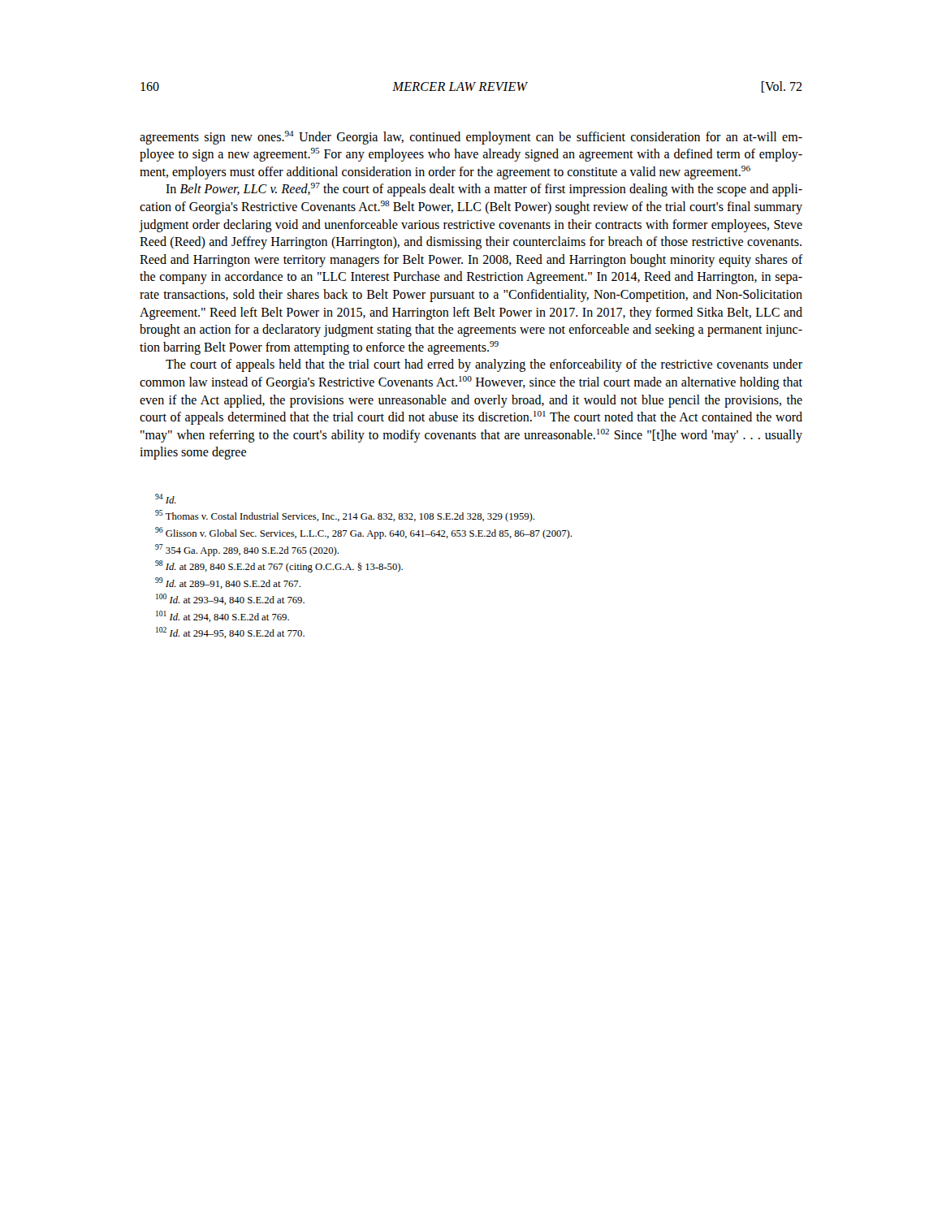160 MERCER LAW REVIEW [Vol. 72
agreements sign new ones.94 Under Georgia law, continued employment can be sufficient consideration for an at-will employee to sign a new agreement.95 For any employees who have already signed an agreement with a defined term of employment, employers must offer additional consideration in order for the agreement to constitute a valid new agreement.96
In Belt Power, LLC v. Reed,97 the court of appeals dealt with a matter of first impression dealing with the scope and application of Georgia's Restrictive Covenants Act.98 Belt Power, LLC (Belt Power) sought review of the trial court's final summary judgment order declaring void and unenforceable various restrictive covenants in their contracts with former employees, Steve Reed (Reed) and Jeffrey Harrington (Harrington), and dismissing their counterclaims for breach of those restrictive covenants. Reed and Harrington were territory managers for Belt Power. In 2008, Reed and Harrington bought minority equity shares of the company in accordance to an "LLC Interest Purchase and Restriction Agreement." In 2014, Reed and Harrington, in separate transactions, sold their shares back to Belt Power pursuant to a "Confidentiality, Non-Competition, and Non-Solicitation Agreement." Reed left Belt Power in 2015, and Harrington left Belt Power in 2017. In 2017, they formed Sitka Belt, LLC and brought an action for a declaratory judgment stating that the agreements were not enforceable and seeking a permanent injunction barring Belt Power from attempting to enforce the agreements.99
The court of appeals held that the trial court had erred by analyzing the enforceability of the restrictive covenants under common law instead of Georgia's Restrictive Covenants Act.100 However, since the trial court made an alternative holding that even if the Act applied, the provisions were unreasonable and overly broad, and it would not blue pencil the provisions, the court of appeals determined that the trial court did not abuse its discretion.101 The court noted that the Act contained the word "may" when referring to the court's ability to modify covenants that are unreasonable.102 Since "[t]he word 'may' . . . usually implies some degree
Id.
Thomas v. Costal Industrial Services, Inc., 214 Ga. 832, 832, 108 S.E.2d 328, 329 (1959).
Glisson v. Global Sec. Services, L.L.C., 287 Ga. App. 640, 641–642, 653 S.E.2d 85, 86–87 (2007).
354 Ga. App. 289, 840 S.E.2d 765 (2020).
Id. at 289, 840 S.E.2d at 767 (citing O.C.G.A. § 13-8-50).
Id. at 289–91, 840 S.E.2d at 767.
Id. at 293–94, 840 S.E.2d at 769.
Id. at 294, 840 S.E.2d at 769.
Id. at 294–95, 840 S.E.2d at 770.